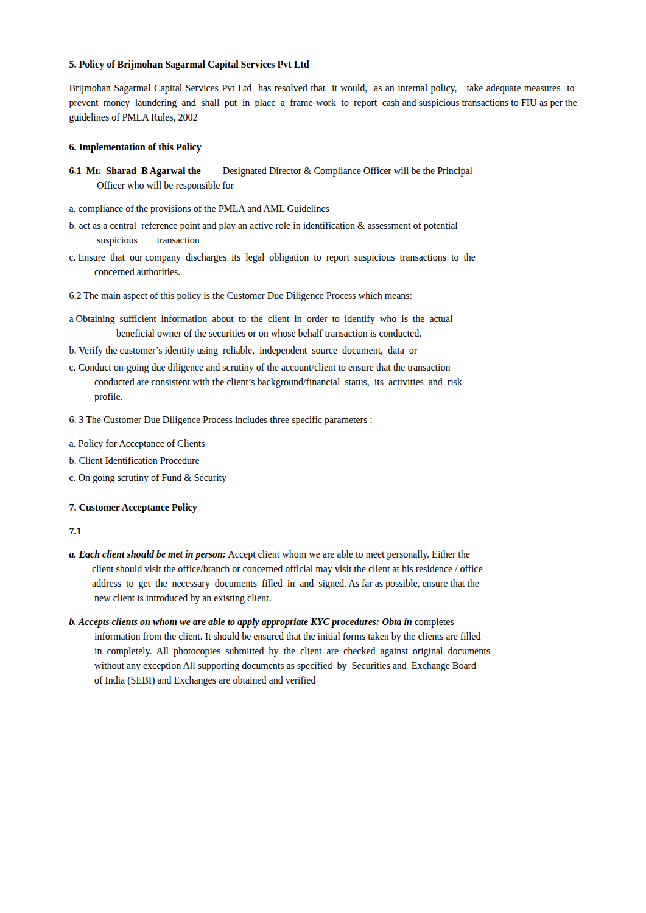5. Policy of Brijmohan Sagarmal Capital Services Pvt Ltd
Brijmohan Sagarmal Capital Services Pvt Ltd has resolved that it would, as an internal policy, take adequate measures to prevent money laundering and shall put in place a frame-work to report cash and suspicious transactions to FIU as per the guidelines of PMLA Rules, 2002
6. Implementation of this Policy
6.1 Mr. Sharad B Agarwal the Designated Director & Compliance Officer will be the Principal
Officer who will be responsible for
a. compliance of the provisions of the PMLA and AML Guidelines
b. act as a central reference point and play an active role in identification & assessment of potential
suspicious transaction
c. Ensure that our company discharges its legal obligation to report suspicious transactions to the
concerned authorities.
6.2 The main aspect of this policy is the Customer Due Diligence Process which means:
a Obtaining sufficient information about to the client in order to identify who is the actual
beneficial owner of the securities or on whose behalf transaction is conducted.
b. Verify the customer’s identity using reliable, independent source document, data or
c. Conduct on-going due diligence and scrutiny of the account/client to ensure that the transaction
conducted are consistent with the client’s background/financial status, its activities and risk
profile.
6. 3 The Customer Due Diligence Process includes three specific parameters :
a. Policy for Acceptance of Clients
b. Client Identification Procedure
c. On going scrutiny of Fund & Security
7. Customer Acceptance Policy
7.1
a. Each client should be met in person: Accept client whom we are able to meet personally. Either the
client should visit the office/branch or concerned official may visit the client at his residence / office
address to get the necessary documents filled in and signed. As far as possible, ensure that the
new client is introduced by an existing client.
b. Accepts clients on whom we are able to apply appropriate KYC procedures: Obta in completes
information from the client. It should be ensured that the initial forms taken by the clients are filled
in completely. All photocopies submitted by the client are checked against original documents
without any exception All supporting documents as specified by Securities and Exchange Board
of India (SEBI) and Exchanges are obtained and verified